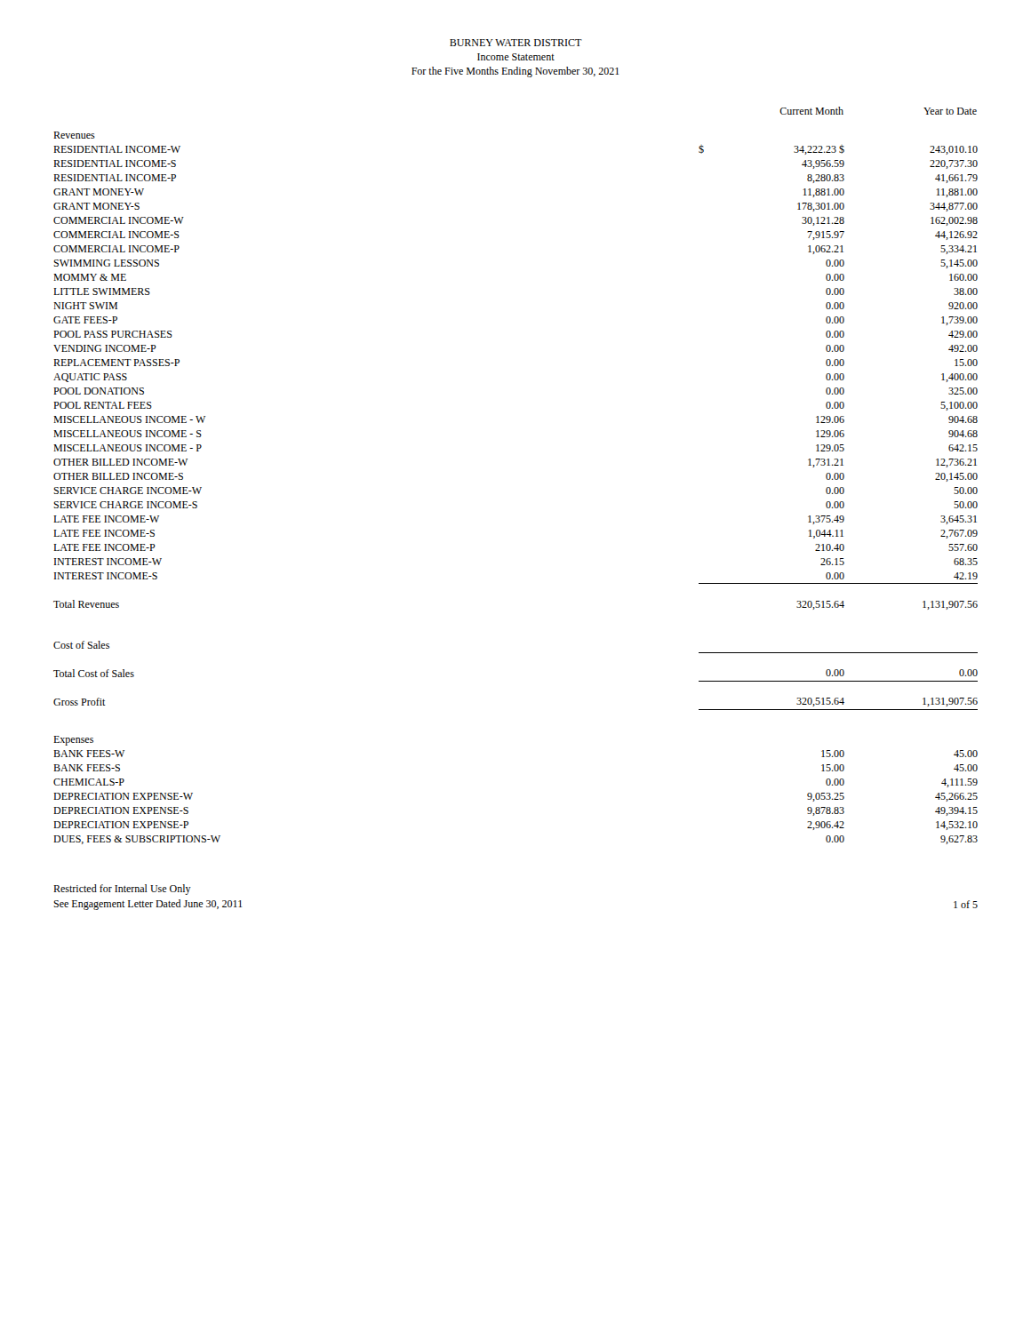BURNEY WATER DISTRICT
Income Statement
For the Five Months Ending November 30, 2021
| | | Current Month | Year to Date |
| --- | --- | --- | --- |
| Revenues | | | |
| RESIDENTIAL INCOME-W | $ | 34,222.23 $ | 243,010.10 |
| RESIDENTIAL INCOME-S | | 43,956.59 | 220,737.30 |
| RESIDENTIAL INCOME-P | | 8,280.83 | 41,661.79 |
| GRANT MONEY-W | | 11,881.00 | 11,881.00 |
| GRANT MONEY-S | | 178,301.00 | 344,877.00 |
| COMMERCIAL INCOME-W | | 30,121.28 | 162,002.98 |
| COMMERCIAL INCOME-S | | 7,915.97 | 44,126.92 |
| COMMERCIAL INCOME-P | | 1,062.21 | 5,334.21 |
| SWIMMING LESSONS | | 0.00 | 5,145.00 |
| MOMMY & ME | | 0.00 | 160.00 |
| LITTLE SWIMMERS | | 0.00 | 38.00 |
| NIGHT SWIM | | 0.00 | 920.00 |
| GATE FEES-P | | 0.00 | 1,739.00 |
| POOL PASS PURCHASES | | 0.00 | 429.00 |
| VENDING INCOME-P | | 0.00 | 492.00 |
| REPLACEMENT PASSES-P | | 0.00 | 15.00 |
| AQUATIC PASS | | 0.00 | 1,400.00 |
| POOL DONATIONS | | 0.00 | 325.00 |
| POOL RENTAL FEES | | 0.00 | 5,100.00 |
| MISCELLANEOUS INCOME - W | | 129.06 | 904.68 |
| MISCELLANEOUS INCOME - S | | 129.06 | 904.68 |
| MISCELLANEOUS INCOME - P | | 129.05 | 642.15 |
| OTHER BILLED INCOME-W | | 1,731.21 | 12,736.21 |
| OTHER BILLED INCOME-S | | 0.00 | 20,145.00 |
| SERVICE CHARGE INCOME-W | | 0.00 | 50.00 |
| SERVICE CHARGE INCOME-S | | 0.00 | 50.00 |
| LATE FEE INCOME-W | | 1,375.49 | 3,645.31 |
| LATE FEE INCOME-S | | 1,044.11 | 2,767.09 |
| LATE FEE INCOME-P | | 210.40 | 557.60 |
| INTEREST INCOME-W | | 26.15 | 68.35 |
| INTEREST INCOME-S | | 0.00 | 42.19 |
| Total Revenues | | 320,515.64 | 1,131,907.56 |
| Cost of Sales | | | |
| Total Cost of Sales | | 0.00 | 0.00 |
| Gross Profit | | 320,515.64 | 1,131,907.56 |
| Expenses | | | |
| BANK FEES-W | | 15.00 | 45.00 |
| BANK FEES-S | | 15.00 | 45.00 |
| CHEMICALS-P | | 0.00 | 4,111.59 |
| DEPRECIATION EXPENSE-W | | 9,053.25 | 45,266.25 |
| DEPRECIATION EXPENSE-S | | 9,878.83 | 49,394.15 |
| DEPRECIATION EXPENSE-P | | 2,906.42 | 14,532.10 |
| DUES, FEES & SUBSCRIPTIONS-W | | 0.00 | 9,627.83 |
Restricted for Internal Use Only
See Engagement Letter Dated June 30, 2011
1 of 5